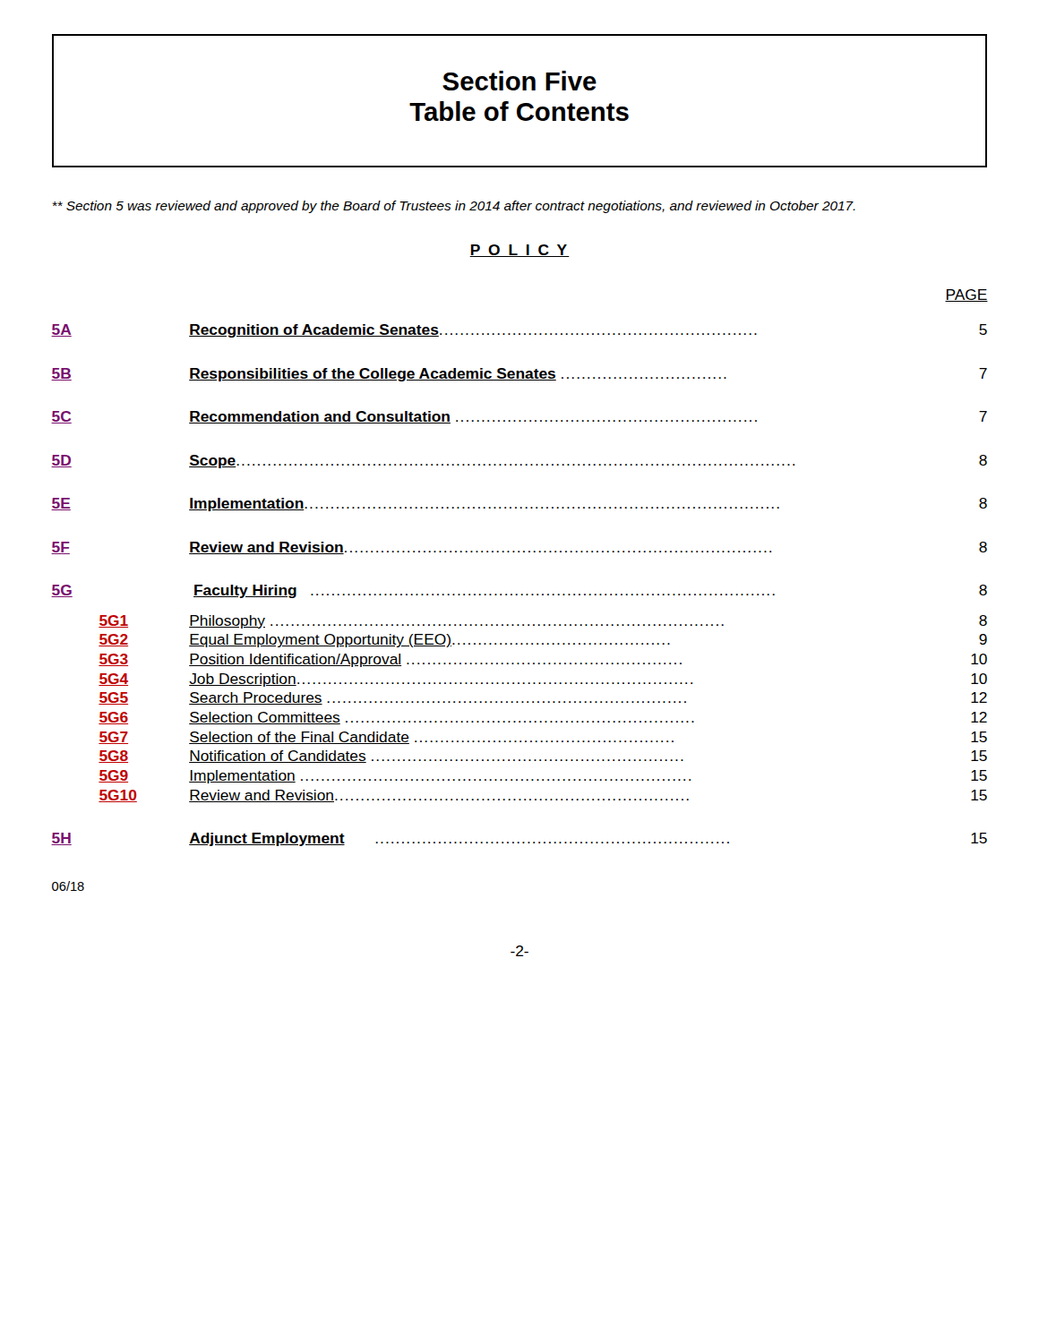Section Five
Table of Contents
** Section 5 was reviewed and approved by the Board of Trustees in 2014 after contract negotiations, and reviewed in October 2017.
P O L I C Y
PAGE
| 5A | Recognition of Academic Senates ............................................................. | 5 |
| 5B | Responsibilities of the College Academic Senates ................................ | 7 |
| 5C | Recommendation and Consultation .......................................................... | 7 |
| 5D | Scope ........................................................................................................... | 8 |
| 5E | Implementation ........................................................................................... | 8 |
| 5F | Review and Revision .................................................................................. | 8 |
| 5G | Faculty Hiring ......................................................................................... | 8 |
| 5G1 | Philosophy ....................................................................................... | 8 |
| 5G2 | Equal Employment Opportunity (EEO) .......................................... | 9 |
| 5G3 | Position Identification/Approval ..................................................... | 10 |
| 5G4 | Job Description ............................................................................ | 10 |
| 5G5 | Search Procedures ..................................................................... | 12 |
| 5G6 | Selection Committees ................................................................... | 12 |
| 5G7 | Selection of the Final Candidate .................................................. | 15 |
| 5G8 | Notification of Candidates ............................................................ | 15 |
| 5G9 | Implementation ........................................................................... | 15 |
| 5G10 | Review and Revision .................................................................... | 15 |
| 5H | Adjunct Employment .................................................................... | 15 |
06/18
-2-